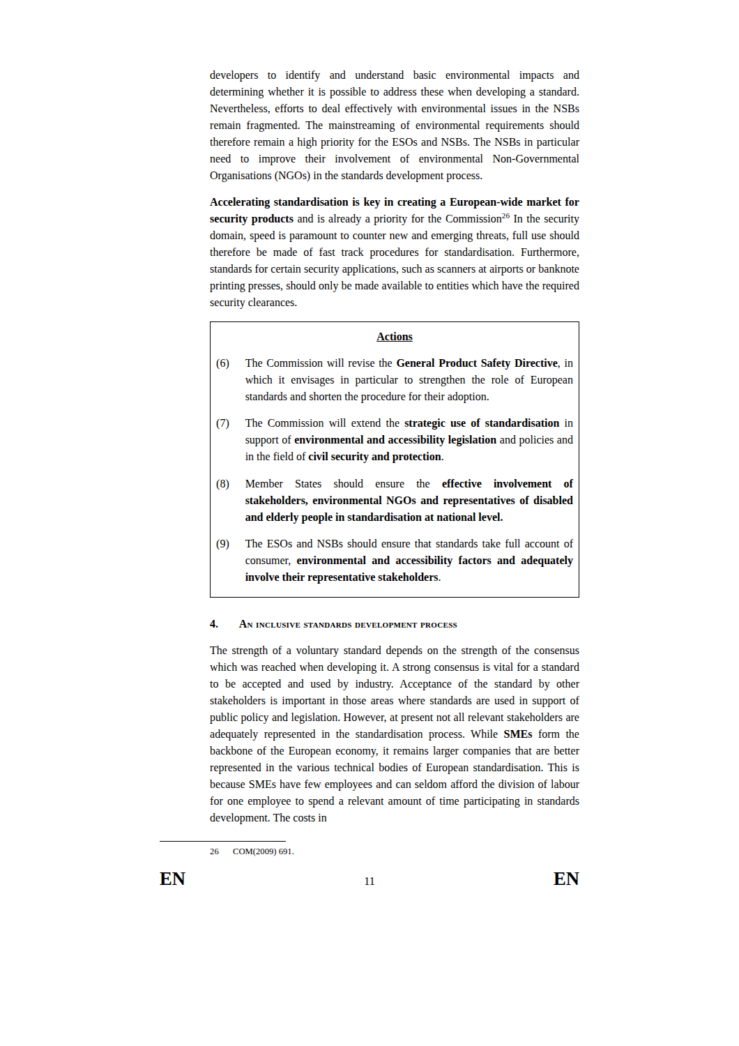developers to identify and understand basic environmental impacts and determining whether it is possible to address these when developing a standard. Nevertheless, efforts to deal effectively with environmental issues in the NSBs remain fragmented. The mainstreaming of environmental requirements should therefore remain a high priority for the ESOs and NSBs. The NSBs in particular need to improve their involvement of environmental Non-Governmental Organisations (NGOs) in the standards development process.
Accelerating standardisation is key in creating a European-wide market for security products and is already a priority for the Commission26 In the security domain, speed is paramount to counter new and emerging threats, full use should therefore be made of fast track procedures for standardisation. Furthermore, standards for certain security applications, such as scanners at airports or banknote printing presses, should only be made available to entities which have the required security clearances.
Actions
(6)
The Commission will revise the General Product Safety Directive, in which it envisages in particular to strengthen the role of European standards and shorten the procedure for their adoption.
(7)
The Commission will extend the strategic use of standardisation in support of environmental and accessibility legislation and policies and in the field of civil security and protection.
(8)
Member States should ensure the effective involvement of stakeholders, environmental NGOs and representatives of disabled and elderly people in standardisation at national level.
(9)
The ESOs and NSBs should ensure that standards take full account of consumer, environmental and accessibility factors and adequately involve their representative stakeholders.
4.
An inclusive standards development process
The strength of a voluntary standard depends on the strength of the consensus which was reached when developing it. A strong consensus is vital for a standard to be accepted and used by industry. Acceptance of the standard by other stakeholders is important in those areas where standards are used in support of public policy and legislation. However, at present not all relevant stakeholders are adequately represented in the standardisation process. While SMEs form the backbone of the European economy, it remains larger companies that are better represented in the various technical bodies of European standardisation. This is because SMEs have few employees and can seldom afford the division of labour for one employee to spend a relevant amount of time participating in standards development. The costs in
26
COM(2009) 691.
EN
11
EN